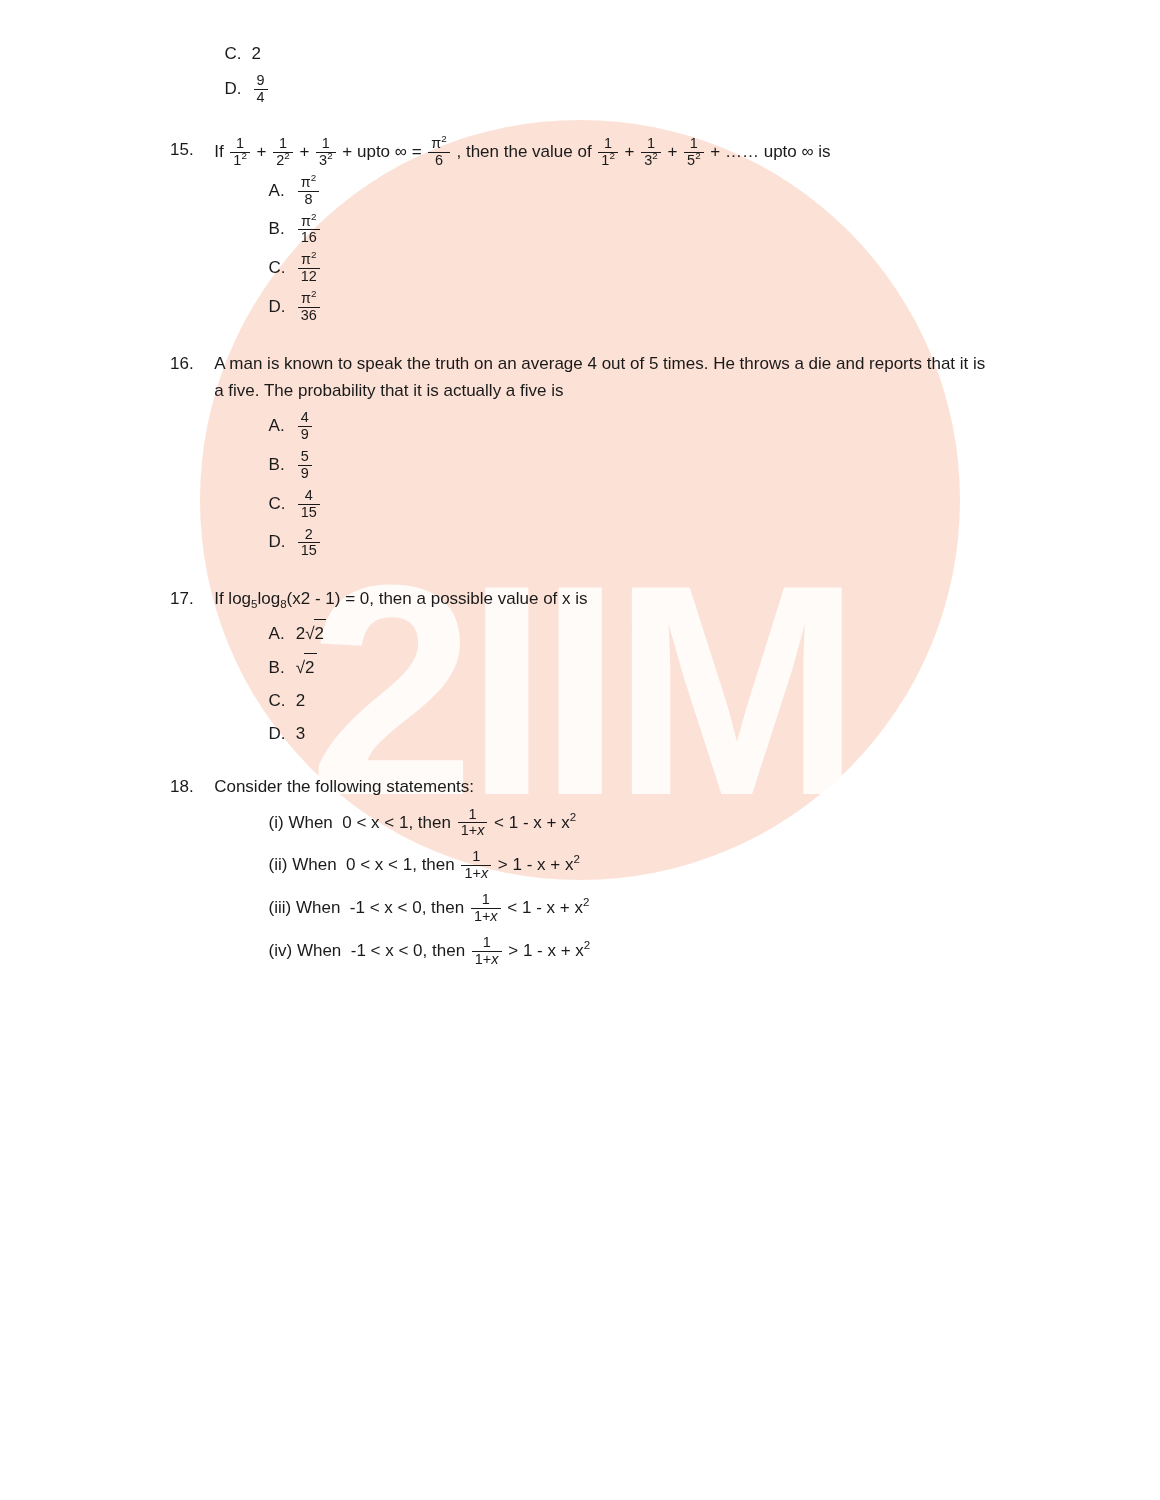2IIM
C. 2
D. 94
15. If 112 + 122 + 132 + upto ∞ = π26 , then the value of 112 + 132 + 152 + …… upto ∞ is
A. π28
B. π216
C. π212
D. π236
16. A man is known to speak the truth on an average 4 out of 5 times. He throws a die and reports that it is a five. The probability that it is actually a five is
A. 49
B. 59
C. 415
D. 215
17. If log5log8(x2 - 1) = 0, then a possible value of x is
A. 2√2
B.√2
C. 2
D. 3
18. Consider the following statements:
(i) When 0 < x < 1, then 11+x < 1 - x + x2
(ii) When 0 < x < 1, then 11+x > 1 - x + x2
(iii) When -1 < x < 0, then 11+x < 1 - x + x2
(iv) When -1 < x < 0, then 11+x > 1 - x + x2